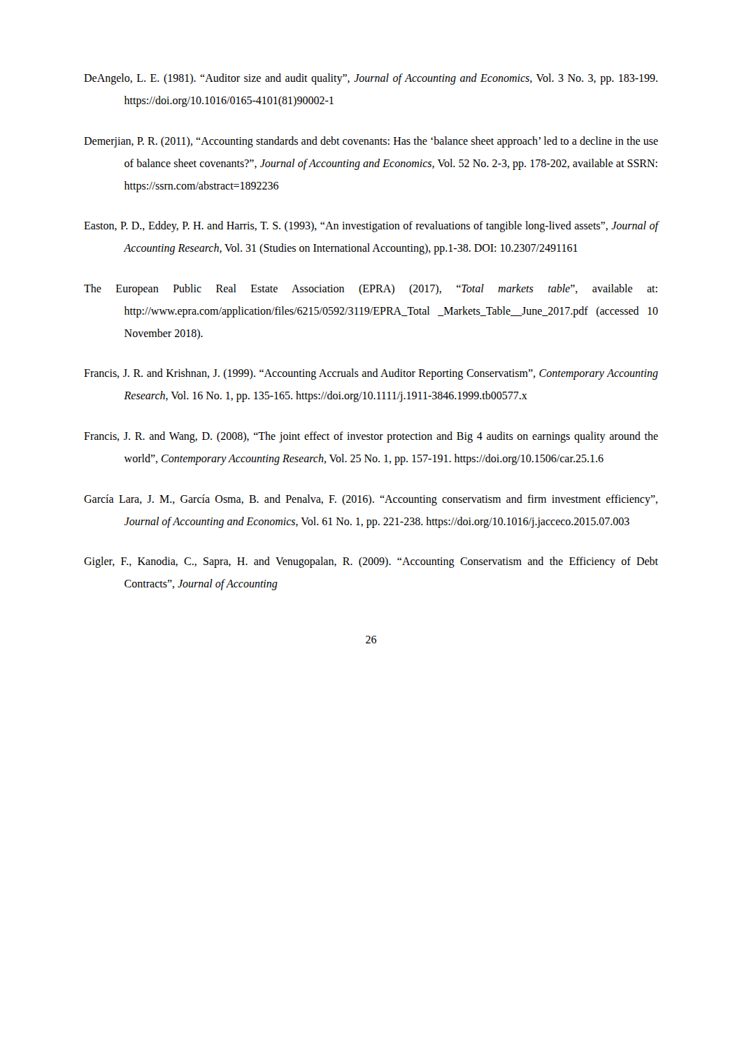DeAngelo, L. E. (1981). “Auditor size and audit quality”, Journal of Accounting and Economics, Vol. 3 No. 3, pp. 183-199. https://doi.org/10.1016/0165-4101(81)90002-1
Demerjian, P. R. (2011), “Accounting standards and debt covenants: Has the ‘balance sheet approach’ led to a decline in the use of balance sheet covenants?”, Journal of Accounting and Economics, Vol. 52 No. 2-3, pp. 178-202, available at SSRN: https://ssrn.com/abstract=1892236
Easton, P. D., Eddey, P. H. and Harris, T. S. (1993), “An investigation of revaluations of tangible long-lived assets”, Journal of Accounting Research, Vol. 31 (Studies on International Accounting), pp.1-38. DOI: 10.2307/2491161
The European Public Real Estate Association (EPRA) (2017), “Total markets table”, available at: http://www.epra.com/application/files/6215/0592/3119/EPRA_Total _Markets_Table__June_2017.pdf (accessed 10 November 2018).
Francis, J. R. and Krishnan, J. (1999). “Accounting Accruals and Auditor Reporting Conservatism”, Contemporary Accounting Research, Vol. 16 No. 1, pp. 135-165. https://doi.org/10.1111/j.1911-3846.1999.tb00577.x
Francis, J. R. and Wang, D. (2008), “The joint effect of investor protection and Big 4 audits on earnings quality around the world”, Contemporary Accounting Research, Vol. 25 No. 1, pp. 157-191. https://doi.org/10.1506/car.25.1.6
García Lara, J. M., García Osma, B. and Penalva, F. (2016). “Accounting conservatism and firm investment efficiency”, Journal of Accounting and Economics, Vol. 61 No. 1, pp. 221-238. https://doi.org/10.1016/j.jacceco.2015.07.003
Gigler, F., Kanodia, C., Sapra, H. and Venugopalan, R. (2009). “Accounting Conservatism and the Efficiency of Debt Contracts”, Journal of Accounting
26